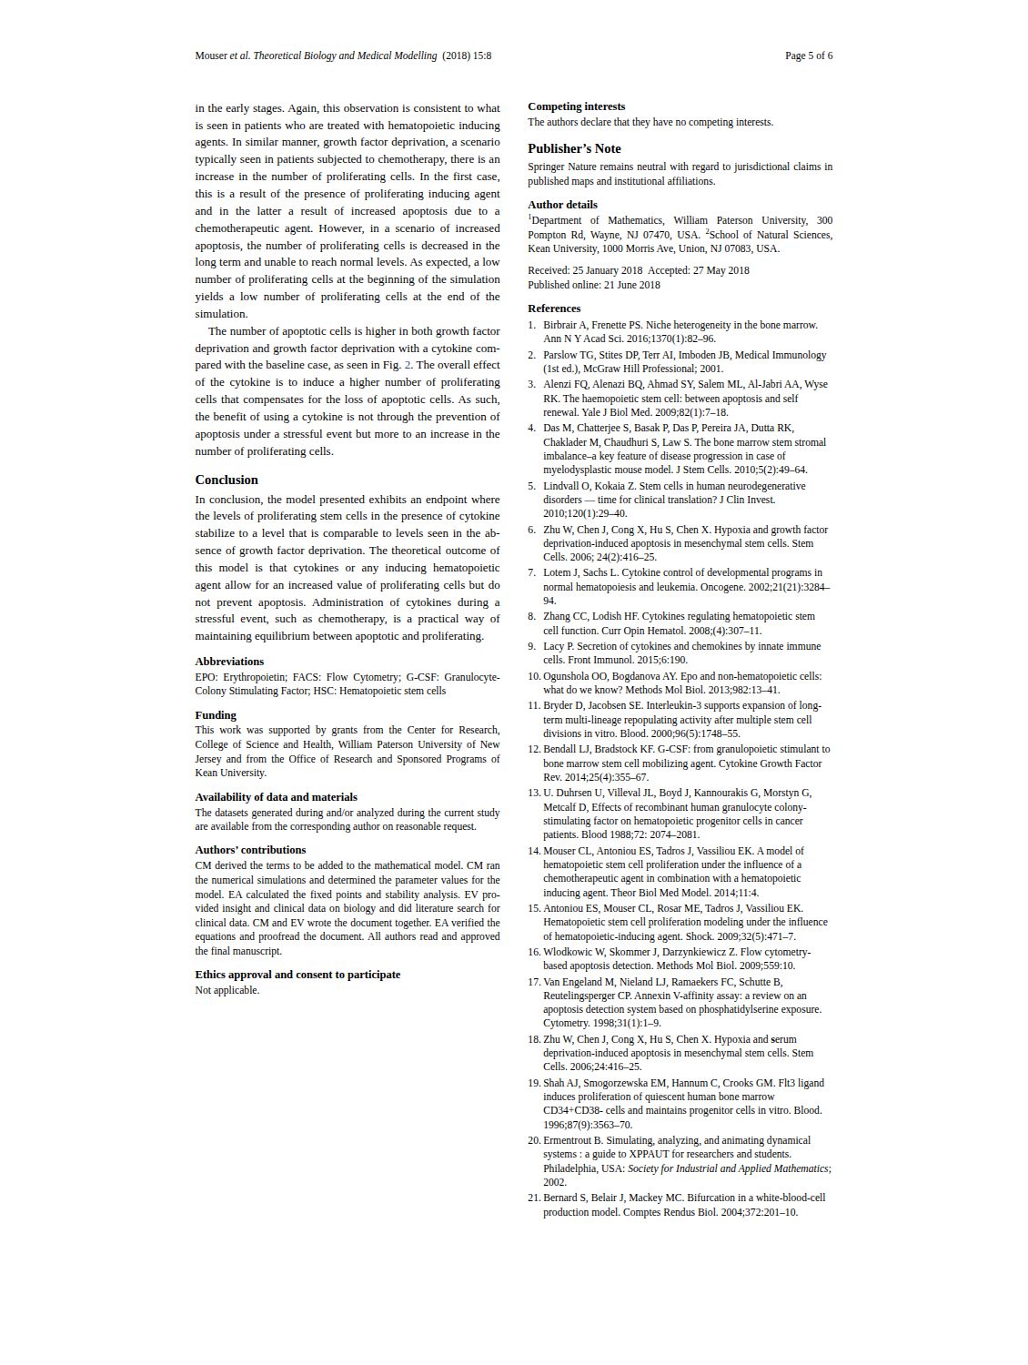Mouser et al. Theoretical Biology and Medical Modelling (2018) 15:8
Page 5 of 6
in the early stages. Again, this observation is consistent to what is seen in patients who are treated with hematopoietic inducing agents. In similar manner, growth factor deprivation, a scenario typically seen in patients subjected to chemotherapy, there is an increase in the number of proliferating cells. In the first case, this is a result of the presence of proliferating inducing agent and in the latter a result of increased apoptosis due to a chemotherapeutic agent. However, in a scenario of increased apoptosis, the number of proliferating cells is decreased in the long term and unable to reach normal levels. As expected, a low number of proliferating cells at the beginning of the simulation yields a low number of proliferating cells at the end of the simulation.
The number of apoptotic cells is higher in both growth factor deprivation and growth factor deprivation with a cytokine compared with the baseline case, as seen in Fig. 2. The overall effect of the cytokine is to induce a higher number of proliferating cells that compensates for the loss of apoptotic cells. As such, the benefit of using a cytokine is not through the prevention of apoptosis under a stressful event but more to an increase in the number of proliferating cells.
Conclusion
In conclusion, the model presented exhibits an endpoint where the levels of proliferating stem cells in the presence of cytokine stabilize to a level that is comparable to levels seen in the absence of growth factor deprivation. The theoretical outcome of this model is that cytokines or any inducing hematopoietic agent allow for an increased value of proliferating cells but do not prevent apoptosis. Administration of cytokines during a stressful event, such as chemotherapy, is a practical way of maintaining equilibrium between apoptotic and proliferating.
Abbreviations
EPO: Erythropoietin; FACS: Flow Cytometry; G-CSF: Granulocyte-Colony Stimulating Factor; HSC: Hematopoietic stem cells
Funding
This work was supported by grants from the Center for Research, College of Science and Health, William Paterson University of New Jersey and from the Office of Research and Sponsored Programs of Kean University.
Availability of data and materials
The datasets generated during and/or analyzed during the current study are available from the corresponding author on reasonable request.
Authors’ contributions
CM derived the terms to be added to the mathematical model. CM ran the numerical simulations and determined the parameter values for the model. EA calculated the fixed points and stability analysis. EV provided insight and clinical data on biology and did literature search for clinical data. CM and EV wrote the document together. EA verified the equations and proofread the document. All authors read and approved the final manuscript.
Ethics approval and consent to participate
Not applicable.
Competing interests
The authors declare that they have no competing interests.
Publisher’s Note
Springer Nature remains neutral with regard to jurisdictional claims in published maps and institutional affiliations.
Author details
1Department of Mathematics, William Paterson University, 300 Pompton Rd, Wayne, NJ 07470, USA. 2School of Natural Sciences, Kean University, 1000 Morris Ave, Union, NJ 07083, USA.
Received: 25 January 2018 Accepted: 27 May 2018
Published online: 21 June 2018
References
Birbrair A, Frenette PS. Niche heterogeneity in the bone marrow. Ann N Y Acad Sci. 2016;1370(1):82–96.
Parslow TG, Stites DP, Terr AI, Imboden JB, Medical Immunology (1st ed.), McGraw Hill Professional; 2001.
Alenzi FQ, Alenazi BQ, Ahmad SY, Salem ML, Al-Jabri AA, Wyse RK. The haemopoietic stem cell: between apoptosis and self renewal. Yale J Biol Med. 2009;82(1):7–18.
Das M, Chatterjee S, Basak P, Das P, Pereira JA, Dutta RK, Chaklader M, Chaudhuri S, Law S. The bone marrow stem stromal imbalance–a key feature of disease progression in case of myelodysplastic mouse model. J Stem Cells. 2010;5(2):49–64.
Lindvall O, Kokaia Z. Stem cells in human neurodegenerative disorders — time for clinical translation? J Clin Invest. 2010;120(1):29–40.
Zhu W, Chen J, Cong X, Hu S, Chen X. Hypoxia and growth factor deprivation-induced apoptosis in mesenchymal stem cells. Stem Cells. 2006; 24(2):416–25.
Lotem J, Sachs L. Cytokine control of developmental programs in normal hematopoiesis and leukemia. Oncogene. 2002;21(21):3284–94.
Zhang CC, Lodish HF. Cytokines regulating hematopoietic stem cell function. Curr Opin Hematol. 2008;(4):307–11.
Lacy P. Secretion of cytokines and chemokines by innate immune cells. Front Immunol. 2015;6:190.
Ogunshola OO, Bogdanova AY. Epo and non-hematopoietic cells: what do we know? Methods Mol Biol. 2013;982:13–41.
Bryder D, Jacobsen SE. Interleukin-3 supports expansion of long-term multi-lineage repopulating activity after multiple stem cell divisions in vitro. Blood. 2000;96(5):1748–55.
Bendall LJ, Bradstock KF. G-CSF: from granulopoietic stimulant to bone marrow stem cell mobilizing agent. Cytokine Growth Factor Rev. 2014;25(4):355–67.
U. Duhrsen U, Villeval JL, Boyd J, Kannourakis G, Morstyn G, Metcalf D, Effects of recombinant human granulocyte colony-stimulating factor on hematopoietic progenitor cells in cancer patients. Blood 1988;72: 2074–2081.
Mouser CL, Antoniou ES, Tadros J, Vassiliou EK. A model of hematopoietic stem cell proliferation under the influence of a chemotherapeutic agent in combination with a hematopoietic inducing agent. Theor Biol Med Model. 2014;11:4.
Antoniou ES, Mouser CL, Rosar ME, Tadros J, Vassiliou EK. Hematopoietic stem cell proliferation modeling under the influence of hematopoietic-inducing agent. Shock. 2009;32(5):471–7.
Wlodkowic W, Skommer J, Darzynkiewicz Z. Flow cytometry-based apoptosis detection. Methods Mol Biol. 2009;559:10.
Van Engeland M, Nieland LJ, Ramaekers FC, Schutte B, Reutelingsperger CP. Annexin V-affinity assay: a review on an apoptosis detection system based on phosphatidylserine exposure. Cytometry. 1998;31(1):1–9.
Zhu W, Chen J, Cong X, Hu S, Chen X. Hypoxia and serum deprivation-induced apoptosis in mesenchymal stem cells. Stem Cells. 2006;24:416–25.
Shah AJ, Smogorzewska EM, Hannum C, Crooks GM. Flt3 ligand induces proliferation of quiescent human bone marrow CD34+CD38- cells and maintains progenitor cells in vitro. Blood. 1996;87(9):3563–70.
Ermentrout B. Simulating, analyzing, and animating dynamical systems : a guide to XPPAUT for researchers and students. Philadelphia, USA: Society for Industrial and Applied Mathematics; 2002.
Bernard S, Belair J, Mackey MC. Bifurcation in a white-blood-cell production model. Comptes Rendus Biol. 2004;372:201–10.